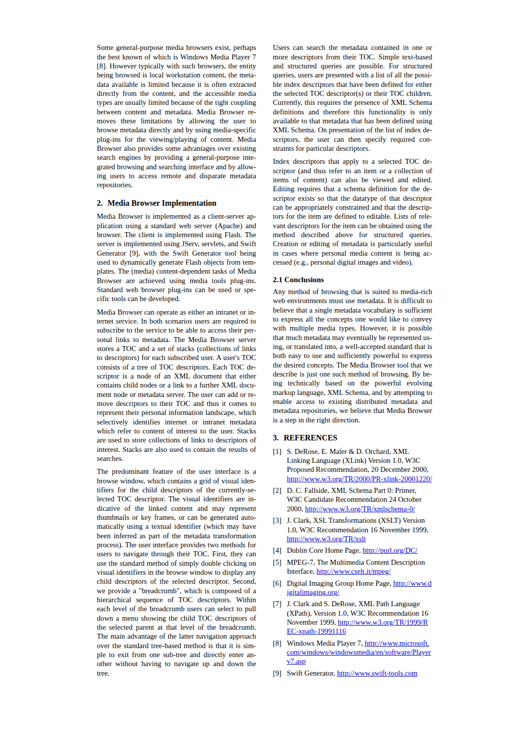Some general-purpose media browsers exist, perhaps the best known of which is Windows Media Player 7 [8]. However typically with such browsers, the entity being browsed is local workstation content, the metadata available is limited because it is often extracted directly from the content, and the accessible media types are usually limited because of the tight coupling between content and metadata. Media Browser removes these limitations by allowing the user to browse metadata directly and by using media-specific plug-ins for the viewing/playing of content. Media Browser also provides some advantages over existing search engines by providing a general-purpose integrated browsing and searching interface and by allowing users to access remote and disparate metadata repositories.
2. Media Browser Implementation
Media Browser is implemented as a client-server application using a standard web server (Apache) and browser. The client is implemented using Flash. The server is implemented using JServ, servlets, and Swift Generator [9], with the Swift Generator tool being used to dynamically generate Flash objects from templates. The (media) content-dependent tasks of Media Browser are achieved using media tools plug-ins. Standard web browser plug-ins can be used or specific tools can be developed.
Media Browser can operate as either an intranet or internet service. In both scenarios users are required to subscribe to the service to be able to access their personal links to metadata. The Media Browser server stores a TOC and a set of stacks (collections of links to descriptors) for each subscribed user. A user's TOC consists of a tree of TOC descriptors. Each TOC descriptor is a node of an XML document that either contains child nodes or a link to a further XML document node or metadata server. The user can add or remove descriptors to their TOC and thus it comes to represent their personal information landscape, which selectively identifies internet or intranet metadata which refer to content of interest to the user. Stacks are used to store collections of links to descriptors of interest. Stacks are also used to contain the results of searches.
The predominant feature of the user interface is a browse window, which contains a grid of visual identifiers for the child descriptors of the currently-selected TOC descriptor. The visual identifiers are indicative of the linked content and may represent thumbnails or key frames, or can be generated automatically using a textual identifier (which may have been inferred as part of the metadata transformation process). The user interface provides two methods for users to navigate through their TOC. First, they can use the standard method of simply double clicking on visual identifiers in the browse window to display any child descriptors of the selected descriptor. Second, we provide a "breadcrumb", which is composed of a hierarchical sequence of TOC descriptors. Within each level of the breadcrumb users can select to pull down a menu showing the child TOC descriptors of the selected parent at that level of the breadcrumb. The main advantage of the latter navigation approach over the standard tree-based method is that it is simple to exit from one sub-tree and directly enter another without having to navigate up and down the tree.
Users can search the metadata contained in one or more descriptors from their TOC. Simple text-based and structured queries are possible. For structured queries, users are presented with a list of all the possible index descriptors that have been defined for either the selected TOC descriptor(s) or their TOC children. Currently, this requires the presence of XML Schema definitions and therefore this functionality is only available to that metadata that has been defined using XML Schema. On presentation of the list of index descriptors, the user can then specify required constraints for particular descriptors.
Index descriptors that apply to a selected TOC descriptor (and thus refer to an item or a collection of items of content) can also be viewed and edited. Editing requires that a schema definition for the descriptor exists so that the datatype of that descriptor can be appropriately constrained and that the descriptors for the item are defined to editable. Lists of relevant descriptors for the item can be obtained using the method described above for structured queries. Creation or editing of metadata is particularly useful in cases where personal media content is being accessed (e.g., personal digital images and video).
2.1 Conclusions
Any method of browsing that is suited to media-rich web environments must use metadata. It is difficult to believe that a single metadata vocabulary is sufficient to express all the concepts one would like to convey with multiple media types. However, it is possible that much metadata may eventually be represented using, or translated into, a well-accepted standard that is both easy to use and sufficiently powerful to express the desired concepts. The Media Browser tool that we describe is just one such method of browsing. By being technically based on the powerful evolving markup language, XML Schema, and by attempting to enable access to existing distributed metadata and metadata repositories, we believe that Media Browser is a step in the right direction.
3. REFERENCES
S. DeRose, E. Maler & D. Orchard, XML Linking Language (XLink) Version 1.0, W3C Proposed Recommendation, 20 December 2000, http://www.w3.org/TR/2000/PR-xlink-20001220/
D. C. Fallside, XML Schema Part 0: Primer, W3C Candidate Recommendation 24 October 2000, http://www.w3.org/TR/xmlschema-0/
J. Clark, XSL Transformations (XSLT) Version 1.0, W3C Recommendation 16 November 1999, http://www.w3.org/TR/xslt
Dublin Core Home Page, http://purl.org/DC/
MPEG-7, The Multimedia Content Description Interface, http://www.cselt.it/mpeg/
Digital Imaging Group Home Page, http://www.digitalimaging.org/
J. Clark and S. DeRose, XML Path Language (XPath), Version 1.0, W3C Recommendation 16 November 1999, http://www.w3.org/TR/1999/REC-xpath-19991116
Windows Media Player 7, http://www.microsoft.com/windows/windowsmedia/en/software/Playerv7.asp
Swift Generator, http://www.swift-tools.com